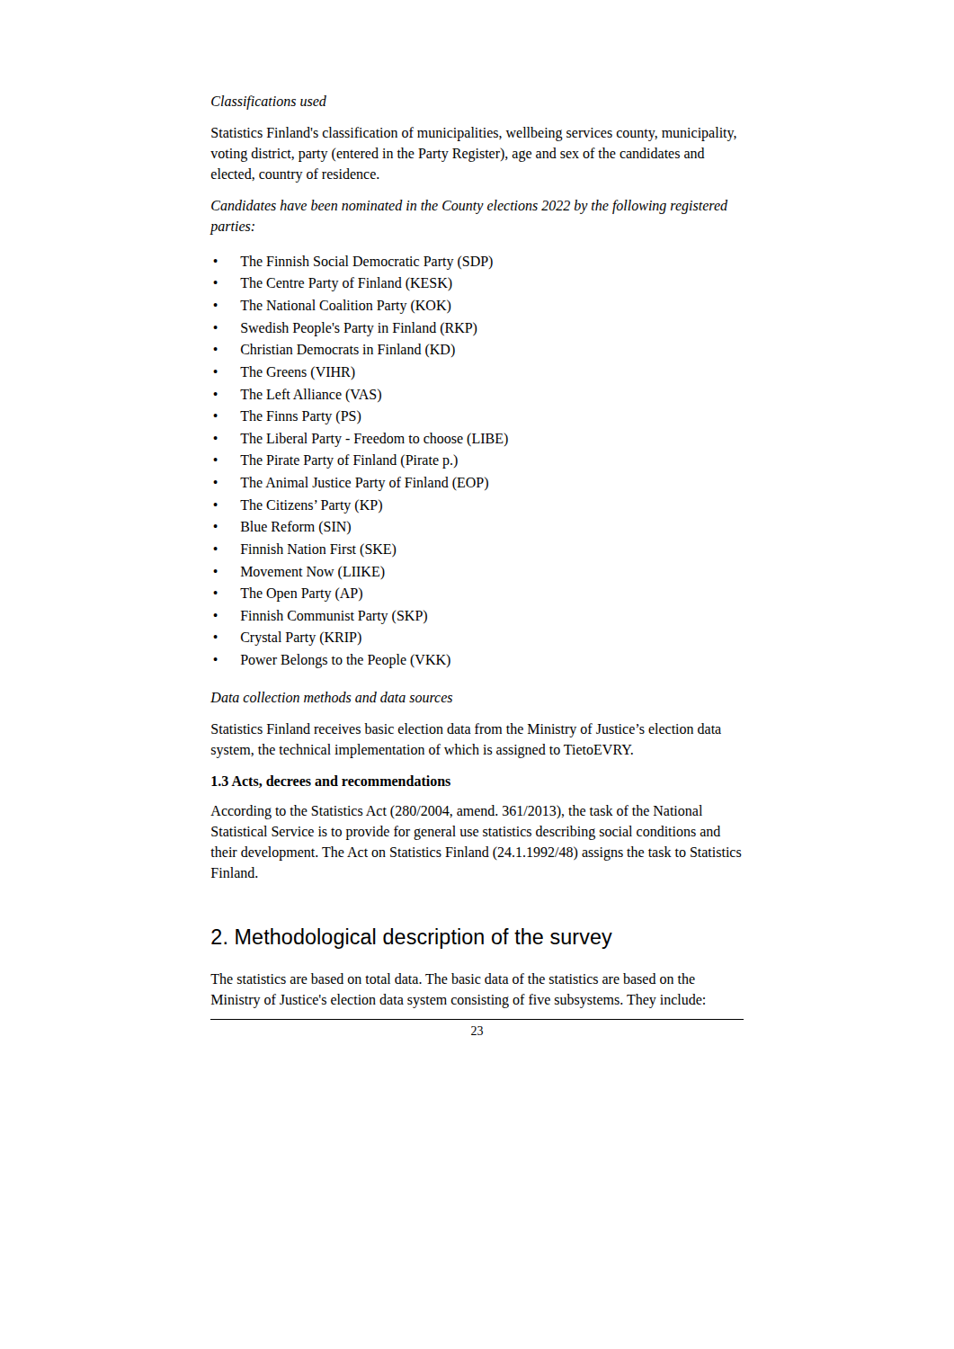Classifications used
Statistics Finland's classification of municipalities, wellbeing services county, municipality, voting district, party (entered in the Party Register), age and sex of the candidates and elected, country of residence.
Candidates have been nominated in the County elections 2022 by the following registered parties:
The Finnish Social Democratic Party (SDP)
The Centre Party of Finland (KESK)
The National Coalition Party (KOK)
Swedish People's Party in Finland (RKP)
Christian Democrats in Finland (KD)
The Greens (VIHR)
The Left Alliance (VAS)
The Finns Party (PS)
The Liberal Party - Freedom to choose (LIBE)
The Pirate Party of Finland (Pirate p.)
The Animal Justice Party of Finland (EOP)
The Citizens’ Party (KP)
Blue Reform (SIN)
Finnish Nation First (SKE)
Movement Now (LIIKE)
The Open Party (AP)
Finnish Communist Party (SKP)
Crystal Party (KRIP)
Power Belongs to the People (VKK)
Data collection methods and data sources
Statistics Finland receives basic election data from the Ministry of Justice’s election data system, the technical implementation of which is assigned to TietoEVRY.
1.3 Acts, decrees and recommendations
According to the Statistics Act (280/2004, amend. 361/2013), the task of the National Statistical Service is to provide for general use statistics describing social conditions and their development. The Act on Statistics Finland (24.1.1992/48) assigns the task to Statistics Finland.
2. Methodological description of the survey
The statistics are based on total data. The basic data of the statistics are based on the Ministry of Justice's election data system consisting of five subsystems. They include:
23